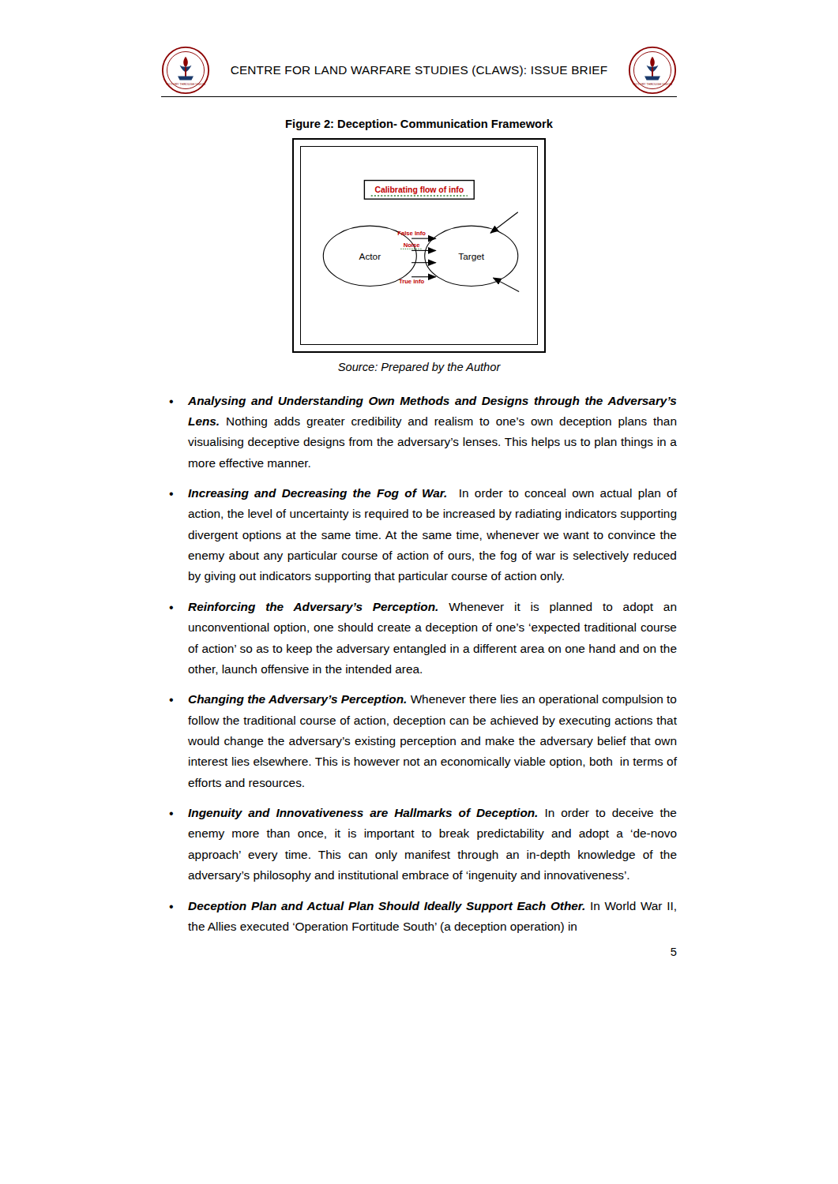VICTORY THROUGH VISION
CENTRE FOR LAND WARFARE STUDIES (CLAWS): ISSUE BRIEF
VICTORY THROUGH VISION
Figure 2: Deception- Communication Framework
Calibrating flow of info Actor Target False Info Noise True info
Source: Prepared by the Author
Analysing and Understanding Own Methods and Designs through the Adversary’s Lens. Nothing adds greater credibility and realism to one’s own deception plans than visualising deceptive designs from the adversary’s lenses. This helps us to plan things in a more effective manner.
Increasing and Decreasing the Fog of War. In order to conceal own actual plan of action, the level of uncertainty is required to be increased by radiating indicators supporting divergent options at the same time. At the same time, whenever we want to convince the enemy about any particular course of action of ours, the fog of war is selectively reduced by giving out indicators supporting that particular course of action only.
Reinforcing the Adversary’s Perception. Whenever it is planned to adopt an unconventional option, one should create a deception of one’s ‘expected traditional course of action’ so as to keep the adversary entangled in a different area on one hand and on the other, launch offensive in the intended area.
Changing the Adversary’s Perception. Whenever there lies an operational compulsion to follow the traditional course of action, deception can be achieved by executing actions that would change the adversary’s existing perception and make the adversary belief that own interest lies elsewhere. This is however not an economically viable option, both in terms of efforts and resources.
Ingenuity and Innovativeness are Hallmarks of Deception. In order to deceive the enemy more than once, it is important to break predictability and adopt a ‘de-novo approach’ every time. This can only manifest through an in-depth knowledge of the adversary’s philosophy and institutional embrace of ‘ingenuity and innovativeness’.
Deception Plan and Actual Plan Should Ideally Support Each Other. In World War II, the Allies executed ‘Operation Fortitude South’ (a deception operation) in
5